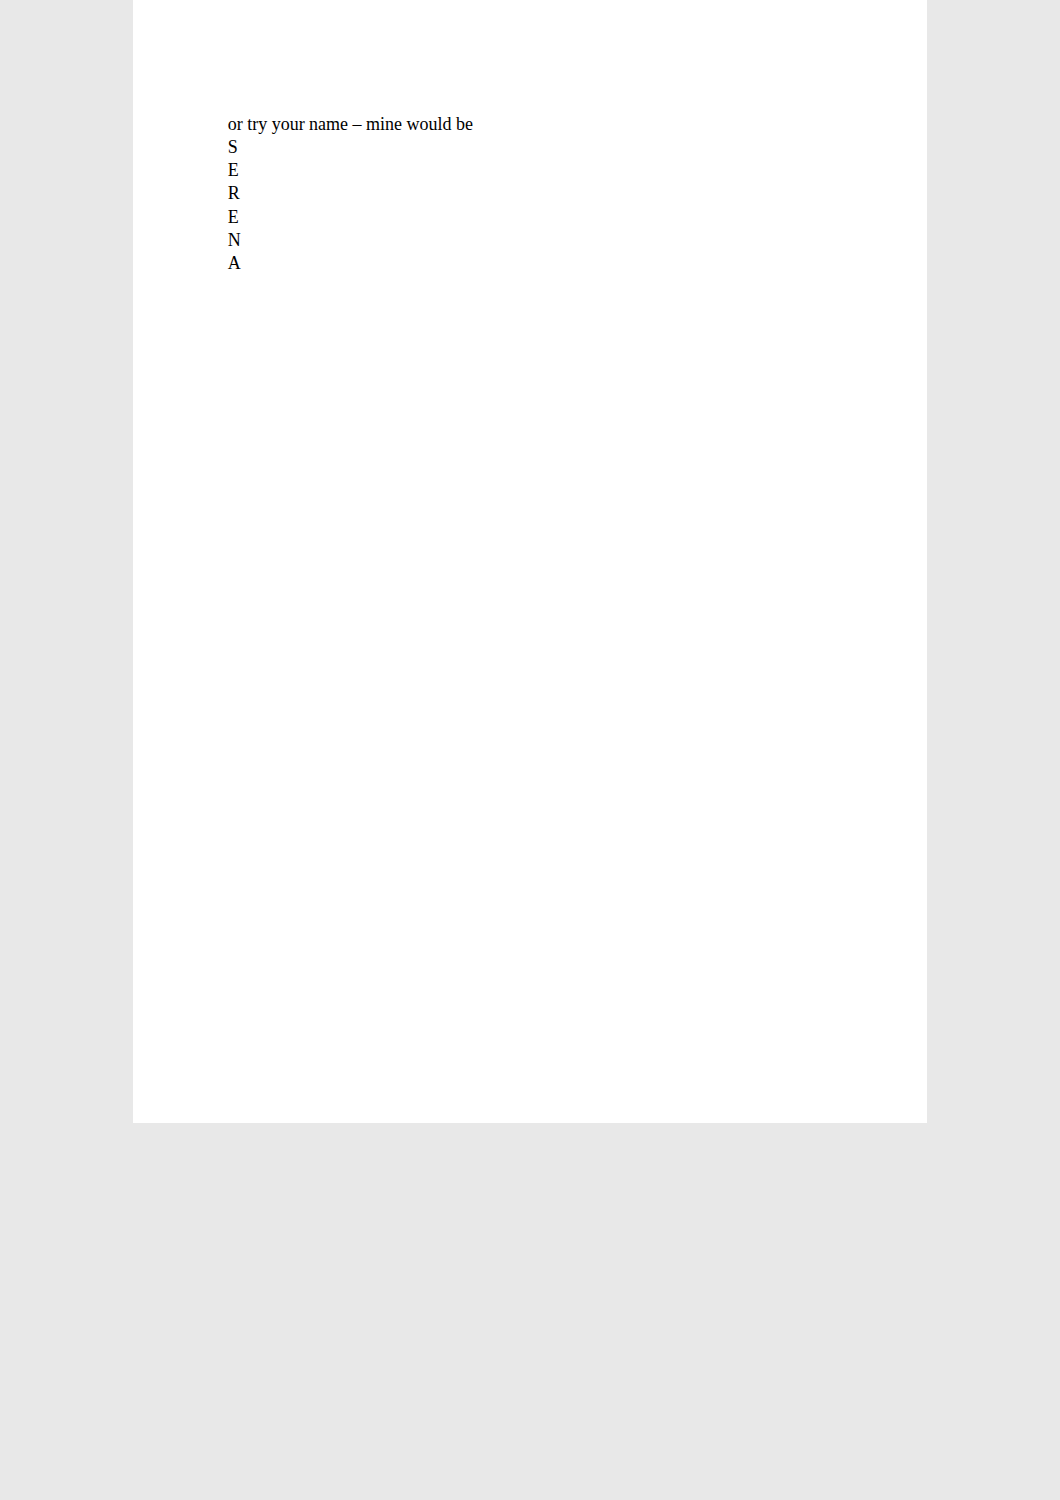or try your name – mine would be
S
E
R
E
N
A